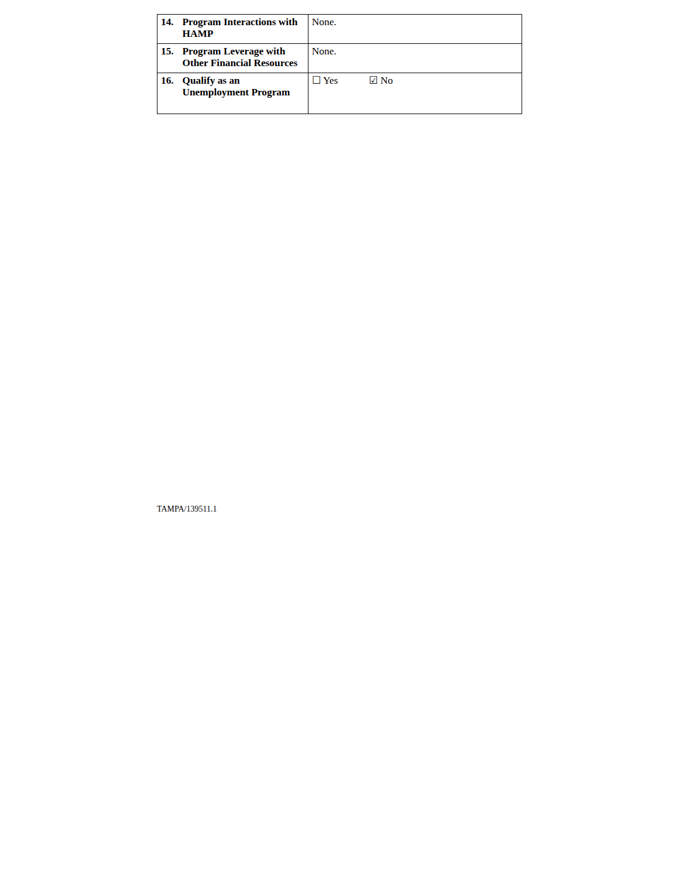| 14. Program Interactions with HAMP | None. |
| 15. Program Leverage with Other Financial Resources | None. |
| 16. Qualify as an Unemployment Program | ☐ Yes ☑ No |
TAMPA/139511.1